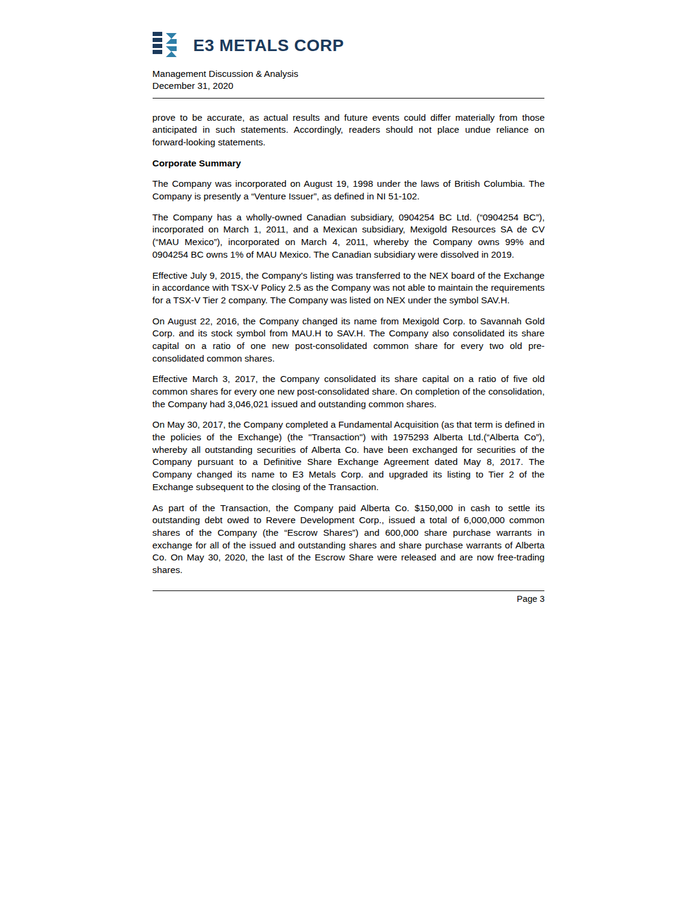E3 METALS CORP
Management Discussion & Analysis
December 31, 2020
prove to be accurate, as actual results and future events could differ materially from those anticipated in such statements. Accordingly, readers should not place undue reliance on forward-looking statements.
Corporate Summary
The Company was incorporated on August 19, 1998 under the laws of British Columbia. The Company is presently a “Venture Issuer”, as defined in NI 51-102.
The Company has a wholly-owned Canadian subsidiary, 0904254 BC Ltd. (“0904254 BC”), incorporated on March 1, 2011, and a Mexican subsidiary, Mexigold Resources SA de CV (“MAU Mexico”), incorporated on March 4, 2011, whereby the Company owns 99% and 0904254 BC owns 1% of MAU Mexico. The Canadian subsidiary were dissolved in 2019.
Effective July 9, 2015, the Company's listing was transferred to the NEX board of the Exchange in accordance with TSX-V Policy 2.5 as the Company was not able to maintain the requirements for a TSX-V Tier 2 company. The Company was listed on NEX under the symbol SAV.H.
On August 22, 2016, the Company changed its name from Mexigold Corp. to Savannah Gold Corp. and its stock symbol from MAU.H to SAV.H. The Company also consolidated its share capital on a ratio of one new post-consolidated common share for every two old pre-consolidated common shares.
Effective March 3, 2017, the Company consolidated its share capital on a ratio of five old common shares for every one new post-consolidated share. On completion of the consolidation, the Company had 3,046,021 issued and outstanding common shares.
On May 30, 2017, the Company completed a Fundamental Acquisition (as that term is defined in the policies of the Exchange) (the "Transaction") with 1975293 Alberta Ltd.(“Alberta Co”), whereby all outstanding securities of Alberta Co. have been exchanged for securities of the Company pursuant to a Definitive Share Exchange Agreement dated May 8, 2017. The Company changed its name to E3 Metals Corp. and upgraded its listing to Tier 2 of the Exchange subsequent to the closing of the Transaction.
As part of the Transaction, the Company paid Alberta Co. $150,000 in cash to settle its outstanding debt owed to Revere Development Corp., issued a total of 6,000,000 common shares of the Company (the “Escrow Shares”) and 600,000 share purchase warrants in exchange for all of the issued and outstanding shares and share purchase warrants of Alberta Co. On May 30, 2020, the last of the Escrow Share were released and are now free-trading shares.
Page 3